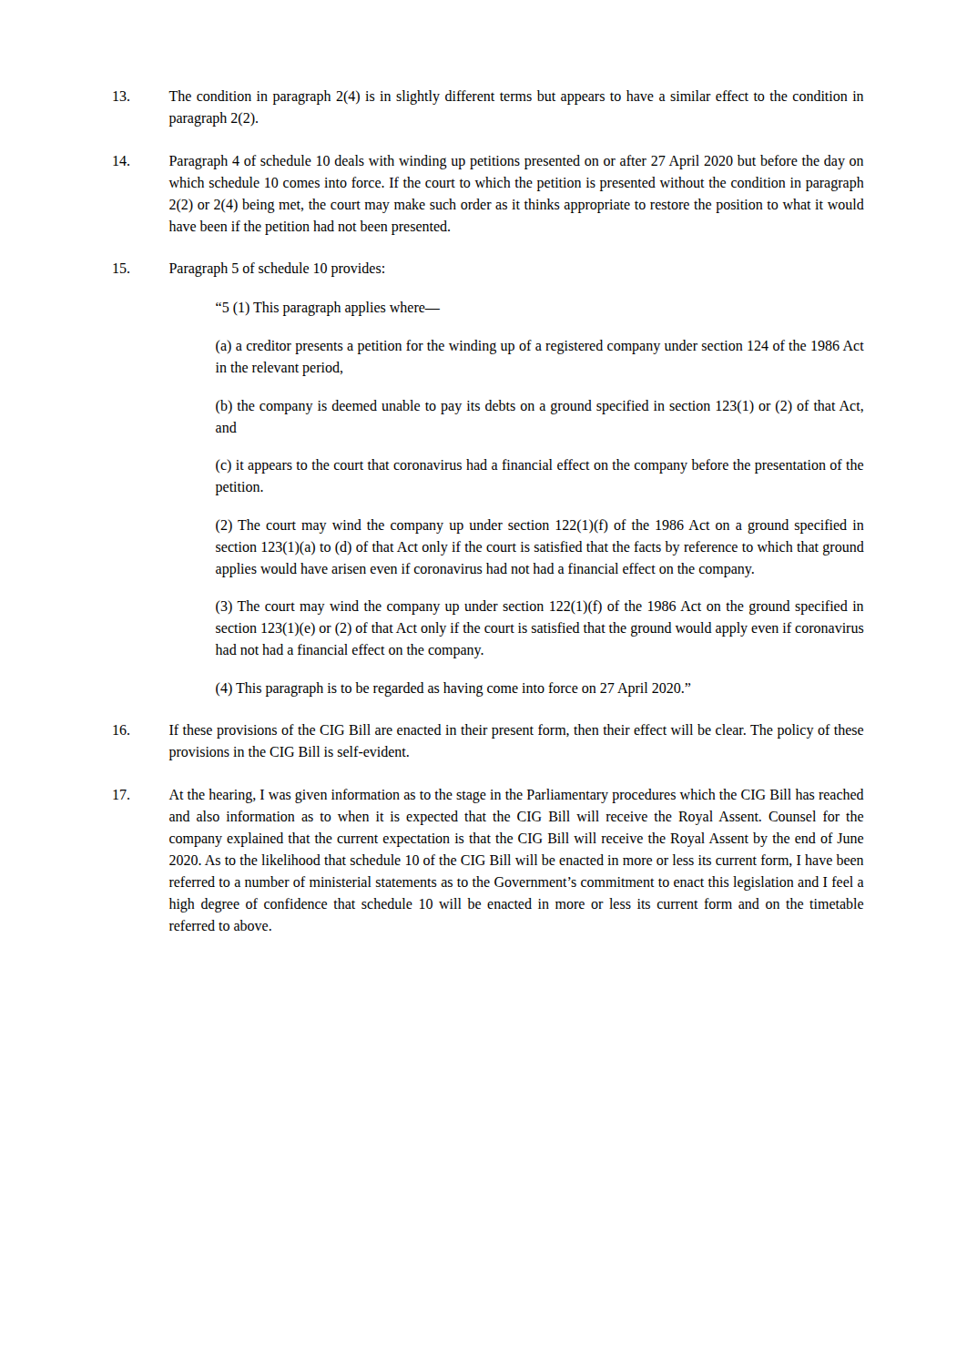The condition in paragraph 2(4) is in slightly different terms but appears to have a similar effect to the condition in paragraph 2(2).
Paragraph 4 of schedule 10 deals with winding up petitions presented on or after 27 April 2020 but before the day on which schedule 10 comes into force. If the court to which the petition is presented without the condition in paragraph 2(2) or 2(4) being met, the court may make such order as it thinks appropriate to restore the position to what it would have been if the petition had not been presented.
Paragraph 5 of schedule 10 provides:
“5 (1) This paragraph applies where—
(a) a creditor presents a petition for the winding up of a registered company under section 124 of the 1986 Act in the relevant period,
(b) the company is deemed unable to pay its debts on a ground specified in section 123(1) or (2) of that Act, and
(c) it appears to the court that coronavirus had a financial effect on the company before the presentation of the petition.
(2) The court may wind the company up under section 122(1)(f) of the 1986 Act on a ground specified in section 123(1)(a) to (d) of that Act only if the court is satisfied that the facts by reference to which that ground applies would have arisen even if coronavirus had not had a financial effect on the company.
(3) The court may wind the company up under section 122(1)(f) of the 1986 Act on the ground specified in section 123(1)(e) or (2) of that Act only if the court is satisfied that the ground would apply even if coronavirus had not had a financial effect on the company.
(4) This paragraph is to be regarded as having come into force on 27 April 2020.”
If these provisions of the CIG Bill are enacted in their present form, then their effect will be clear. The policy of these provisions in the CIG Bill is self-evident.
At the hearing, I was given information as to the stage in the Parliamentary procedures which the CIG Bill has reached and also information as to when it is expected that the CIG Bill will receive the Royal Assent. Counsel for the company explained that the current expectation is that the CIG Bill will receive the Royal Assent by the end of June 2020. As to the likelihood that schedule 10 of the CIG Bill will be enacted in more or less its current form, I have been referred to a number of ministerial statements as to the Government’s commitment to enact this legislation and I feel a high degree of confidence that schedule 10 will be enacted in more or less its current form and on the timetable referred to above.